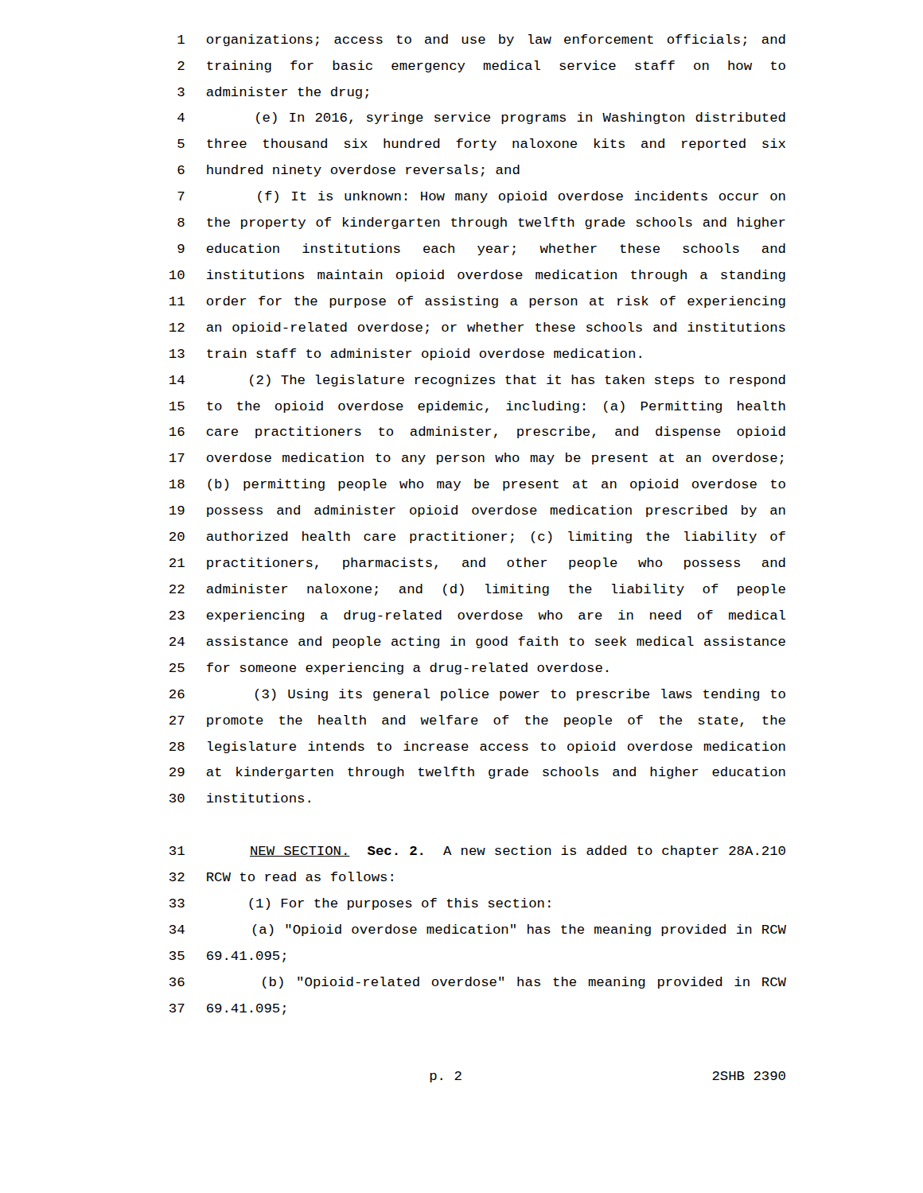1 organizations; access to and use by law enforcement officials; and
2 training for basic emergency medical service staff on how to
3 administer the drug;
4 (e) In 2016, syringe service programs in Washington distributed
5 three thousand six hundred forty naloxone kits and reported six
6 hundred ninety overdose reversals; and
7 (f) It is unknown: How many opioid overdose incidents occur on
8 the property of kindergarten through twelfth grade schools and higher
9 education institutions each year; whether these schools and
10 institutions maintain opioid overdose medication through a standing
11 order for the purpose of assisting a person at risk of experiencing
12 an opioid-related overdose; or whether these schools and institutions
13 train staff to administer opioid overdose medication.
14 (2) The legislature recognizes that it has taken steps to respond
15 to the opioid overdose epidemic, including: (a) Permitting health
16 care practitioners to administer, prescribe, and dispense opioid
17 overdose medication to any person who may be present at an overdose;
18(b) permitting people who may be present at an opioid overdose to
19 possess and administer opioid overdose medication prescribed by an
20 authorized health care practitioner; (c) limiting the liability of
21 practitioners, pharmacists, and other people who possess and
22 administer naloxone; and (d) limiting the liability of people
23 experiencing a drug-related overdose who are in need of medical
24 assistance and people acting in good faith to seek medical assistance
25 for someone experiencing a drug-related overdose.
26 (3) Using its general police power to prescribe laws tending to
27 promote the health and welfare of the people of the state, the
28 legislature intends to increase access to opioid overdose medication
29 at kindergarten through twelfth grade schools and higher education
30 institutions.
31 NEW SECTION. Sec. 2. A new section is added to chapter 28A.210
32 RCW to read as follows:
33 (1) For the purposes of this section:
34 (a) "Opioid overdose medication" has the meaning provided in RCW
3569.41.095;
36 (b) "Opioid-related overdose" has the meaning provided in RCW
3769.41.095;
p. 2 2SHB 2390